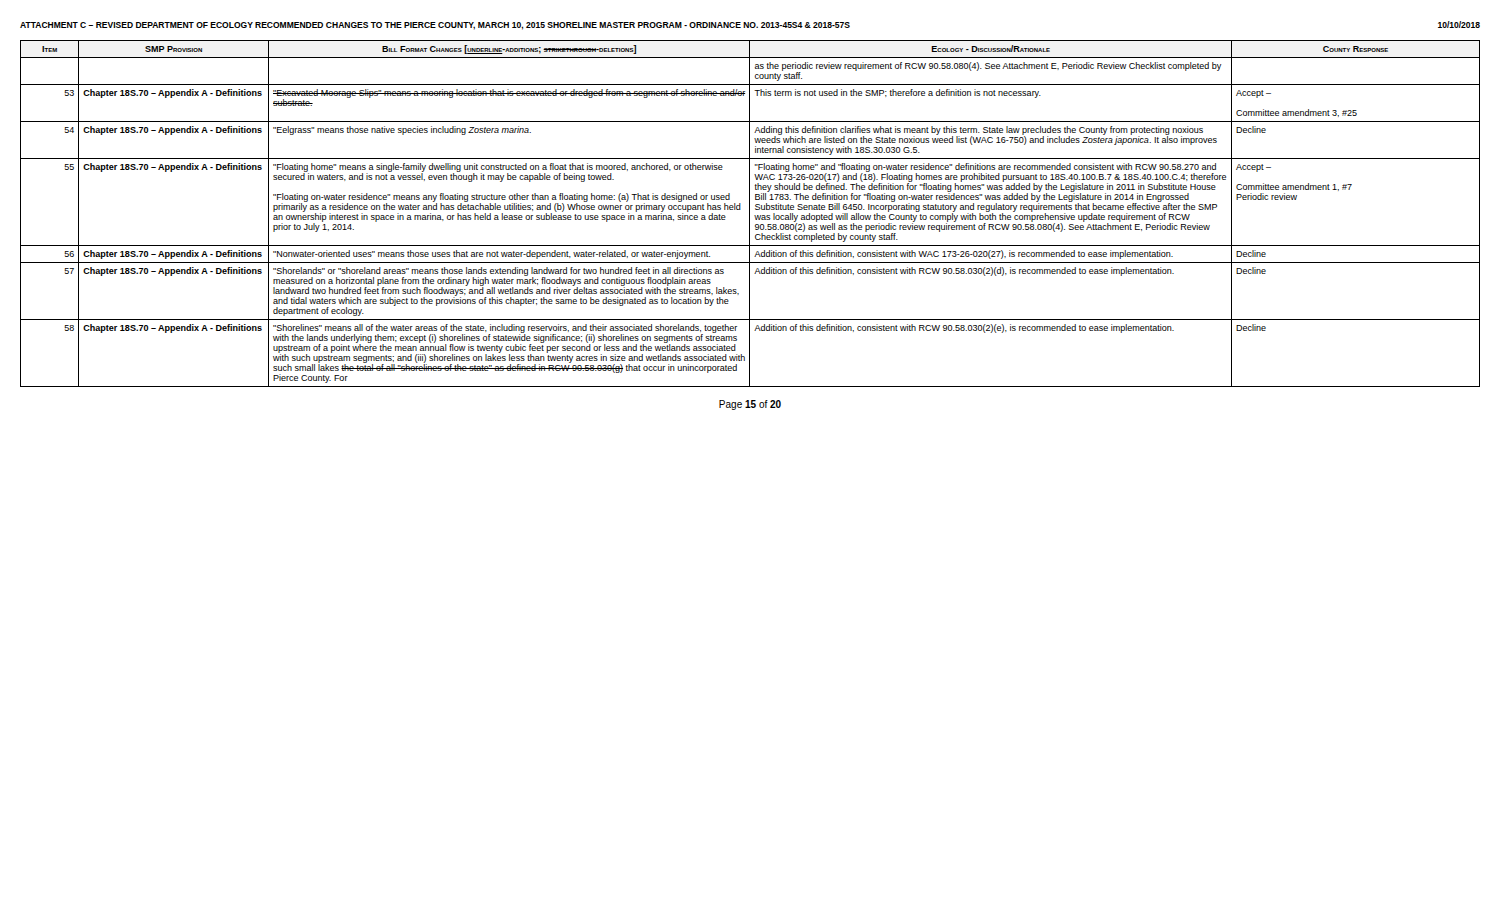Attachment C – Revised Department of Ecology Recommended Changes to the Pierce County, March 10, 2015 Shoreline Master Program - Ordinance No. 2013-45s4 & 2018-57s
10/10/2018
| Item | SMP Provision | Bill Format Changes [ underline -additions; strikethrough -deletions] | Ecology - Discussion/Rationale | County Response |
| --- | --- | --- | --- | --- |
| | | | as the periodic review requirement of RCW 90.58.080(4). See Attachment E, Periodic Review Checklist completed by county staff. | |
| 53 | Chapter 18S.70 – Appendix A - Definitions | "Excavated Moorage Slips" means a mooring location that is excavated or dredged from a segment of shoreline and/or substrate. | This term is not used in the SMP; therefore a definition is not necessary. | Accept – Committee amendment 3, #25 |
| 54 | Chapter 18S.70 – Appendix A - Definitions | "Eelgrass" means those native species including Zostera marina . | Adding this definition clarifies what is meant by this term. State law precludes the County from protecting noxious weeds which are listed on the State noxious weed list (WAC 16-750) and includes Zostera japonica . It also improves internal consistency with 18S.30.030 G.5. | Decline |
| 55 | Chapter 18S.70 – Appendix A - Definitions | "Floating home" means a single-family dwelling unit constructed on a float that is moored, anchored, or otherwise secured in waters, and is not a vessel, even though it may be capable of being towed. "Floating on-water residence" means any floating structure other than a floating home: (a) That is designed or used primarily as a residence on the water and has detachable utilities; and (b) Whose owner or primary occupant has held an ownership interest in space in a marina, or has held a lease or sublease to use space in a marina, since a date prior to July 1, 2014. | "Floating home" and "floating on-water residence" definitions are recommended consistent with RCW 90.58.270 and WAC 173-26-020(17) and (18). Floating homes are prohibited pursuant to 18S.40.100.B.7 & 18S.40.100.C.4; therefore they should be defined. The definition for "floating homes" was added by the Legislature in 2011 in Substitute House Bill 1783. The definition for "floating on-water residences" was added by the Legislature in 2014 in Engrossed Substitute Senate Bill 6450. Incorporating statutory and regulatory requirements that became effective after the SMP was locally adopted will allow the County to comply with both the comprehensive update requirement of RCW 90.58.080(2) as well as the periodic review requirement of RCW 90.58.080(4). See Attachment E, Periodic Review Checklist completed by county staff. | Accept – Committee amendment 1, #7 Periodic review |
| 56 | Chapter 18S.70 – Appendix A - Definitions | "Nonwater-oriented uses" means those uses that are not water-dependent, water-related, or water-enjoyment. | Addition of this definition, consistent with WAC 173-26-020(27), is recommended to ease implementation. | Decline |
| 57 | Chapter 18S.70 – Appendix A - Definitions | "Shorelands" or "shoreland areas" means those lands extending landward for two hundred feet in all directions as measured on a horizontal plane from the ordinary high water mark; floodways and contiguous floodplain areas landward two hundred feet from such floodways; and all wetlands and river deltas associated with the streams, lakes, and tidal waters which are subject to the provisions of this chapter; the same to be designated as to location by the department of ecology. | Addition of this definition, consistent with RCW 90.58.030(2)(d), is recommended to ease implementation. | Decline |
| 58 | Chapter 18S.70 – Appendix A - Definitions | "Shorelines" means all of the water areas of the state, including reservoirs, and their associated shorelands, together with the lands underlying them; except (i) shorelines of statewide significance; (ii) shorelines on segments of streams upstream of a point where the mean annual flow is twenty cubic feet per second or less and the wetlands associated with such upstream segments; and (iii) shorelines on lakes less than twenty acres in size and wetlands associated with such small lakes the total of all "shorelines of the state" as defined in RCW 90.58.030(g) that occur in unincorporated Pierce County. For | Addition of this definition, consistent with RCW 90.58.030(2)(e), is recommended to ease implementation. | Decline |
Page 15 of 20